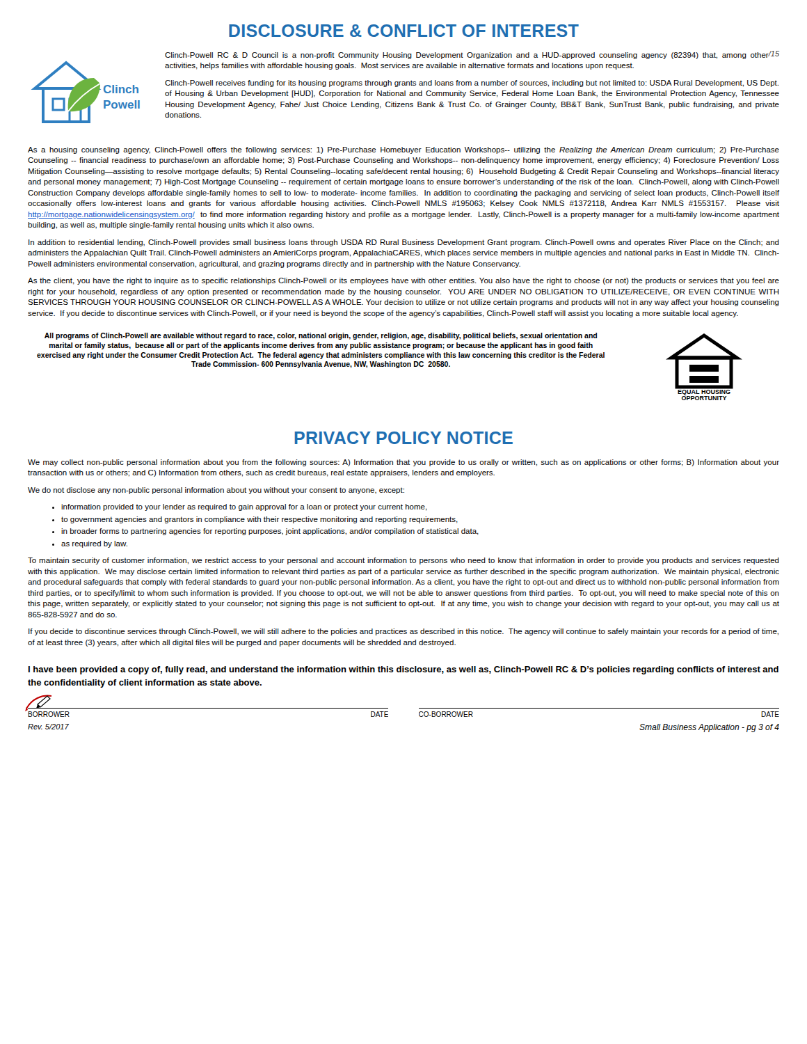DISCLOSURE & CONFLICT OF INTEREST
Clinch Powell
/15
Clinch-Powell RC & D Council is a non-profit Community Housing Development Organization and a HUD-approved counseling agency (82394) that, among other activities, helps families with affordable housing goals. Most services are available in alternative formats and locations upon request.
Clinch-Powell receives funding for its housing programs through grants and loans from a number of sources, including but not limited to: USDA Rural Development, US Dept. of Housing & Urban Development [HUD], Corporation for National and Community Service, Federal Home Loan Bank, the Environmental Protection Agency, Tennessee Housing Development Agency, Fahe/ Just Choice Lending, Citizens Bank & Trust Co. of Grainger County, BB&T Bank, SunTrust Bank, public fundraising, and private donations.
As a housing counseling agency, Clinch-Powell offers the following services: 1) Pre-Purchase Homebuyer Education Workshops-- utilizing the Realizing the American Dream curriculum; 2) Pre-Purchase Counseling -- financial readiness to purchase/own an affordable home; 3) Post-Purchase Counseling and Workshops-- non-delinquency home improvement, energy efficiency; 4) Foreclosure Prevention/ Loss Mitigation Counseling—assisting to resolve mortgage defaults; 5) Rental Counseling--locating safe/decent rental housing; 6) Household Budgeting & Credit Repair Counseling and Workshops--financial literacy and personal money management; 7) High-Cost Mortgage Counseling -- requirement of certain mortgage loans to ensure borrower’s understanding of the risk of the loan. Clinch-Powell, along with Clinch-Powell Construction Company develops affordable single-family homes to sell to low- to moderate- income families. In addition to coordinating the packaging and servicing of select loan products, Clinch-Powell itself occasionally offers low-interest loans and grants for various affordable housing activities. Clinch-Powell NMLS #195063; Kelsey Cook NMLS #1372118, Andrea Karr NMLS #1553157. Please visit http://mortgage.nationwidelicensingsystem.org/ to find more information regarding history and profile as a mortgage lender. Lastly, Clinch-Powell is a property manager for a multi-family low-income apartment building, as well as, multiple single-family rental housing units which it also owns.
In addition to residential lending, Clinch-Powell provides small business loans through USDA RD Rural Business Development Grant program. Clinch-Powell owns and operates River Place on the Clinch; and administers the Appalachian Quilt Trail. Clinch-Powell administers an AmieriCorps program, AppalachiaCARES, which places service members in multiple agencies and national parks in East in Middle TN. Clinch-Powell administers environmental conservation, agricultural, and grazing programs directly and in partnership with the Nature Conservancy.
As the client, you have the right to inquire as to specific relationships Clinch-Powell or its employees have with other entities. You also have the right to choose (or not) the products or services that you feel are right for your household, regardless of any option presented or recommendation made by the housing counselor. YOU ARE UNDER NO OBLIGATION TO UTILIZE/RECEIVE, OR EVEN CONTINUE WITH SERVICES THROUGH YOUR HOUSING COUNSELOR OR CLINCH-POWELL AS A WHOLE. Your decision to utilize or not utilize certain programs and products will not in any way affect your housing counseling service. If you decide to discontinue services with Clinch-Powell, or if your need is beyond the scope of the agency’s capabilities, Clinch-Powell staff will assist you locating a more suitable local agency.
All programs of Clinch-Powell are available without regard to race, color, national origin, gender, religion, age, disability, political beliefs, sexual orientation and marital or family status, because all or part of the applicants income derives from any public assistance program; or because the applicant has in good faith exercised any right under the Consumer Credit Protection Act. The federal agency that administers compliance with this law concerning this creditor is the Federal Trade Commission- 600 Pennsylvania Avenue, NW, Washington DC 20580.
EQUAL HOUSING OPPORTUNITY
PRIVACY POLICY NOTICE
We may collect non-public personal information about you from the following sources: A) Information that you provide to us orally or written, such as on applications or other forms; B) Information about your transaction with us or others; and C) Information from others, such as credit bureaus, real estate appraisers, lenders and employers.
We do not disclose any non-public personal information about you without your consent to anyone, except:
information provided to your lender as required to gain approval for a loan or protect your current home,
to government agencies and grantors in compliance with their respective monitoring and reporting requirements,
in broader forms to partnering agencies for reporting purposes, joint applications, and/or compilation of statistical data,
as required by law.
To maintain security of customer information, we restrict access to your personal and account information to persons who need to know that information in order to provide you products and services requested with this application. We may disclose certain limited information to relevant third parties as part of a particular service as further described in the specific program authorization. We maintain physical, electronic and procedural safeguards that comply with federal standards to guard your non-public personal information. As a client, you have the right to opt-out and direct us to withhold non-public personal information from third parties, or to specify/limit to whom such information is provided. If you choose to opt-out, we will not be able to answer questions from third parties. To opt-out, you will need to make special note of this on this page, written separately, or explicitly stated to your counselor; not signing this page is not sufficient to opt-out. If at any time, you wish to change your decision with regard to your opt-out, you may call us at 865-828-5927 and do so.
If you decide to discontinue services through Clinch-Powell, we will still adhere to the policies and practices as described in this notice. The agency will continue to safely maintain your records for a period of time, of at least three (3) years, after which all digital files will be purged and paper documents will be shredded and destroyed.
I have been provided a copy of, fully read, and understand the information within this disclosure, as well as, Clinch-Powell RC & D’s policies regarding conflicts of interest and the confidentiality of client information as state above.
BORROWER DATE
CO-BORROWER DATE
Rev. 5/2017
Small Business Application - pg 3 of 4